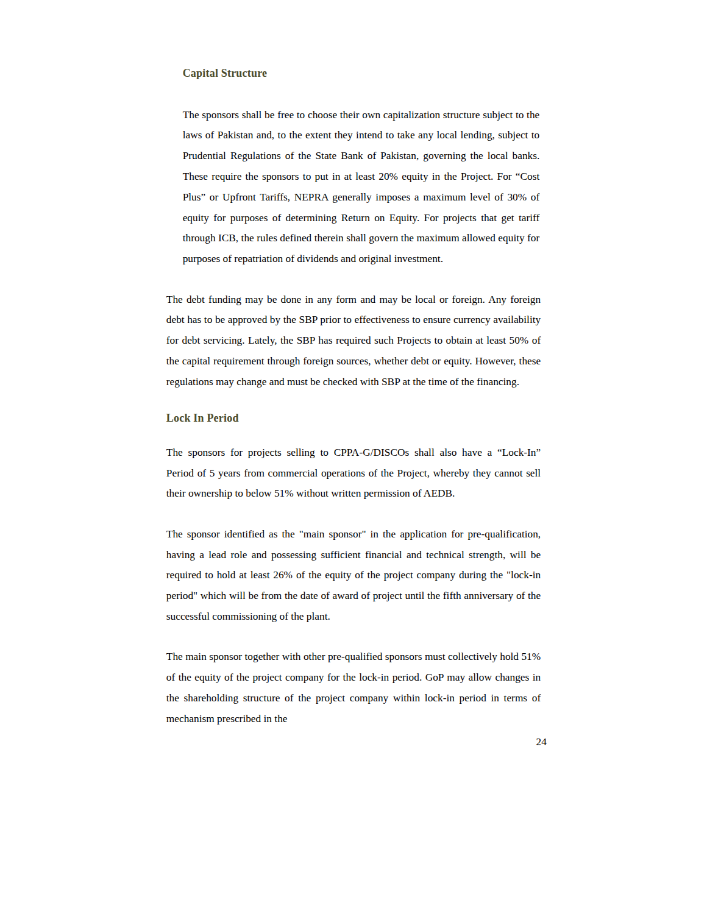Capital Structure
The sponsors shall be free to choose their own capitalization structure subject to the laws of Pakistan and, to the extent they intend to take any local lending, subject to Prudential Regulations of the State Bank of Pakistan, governing the local banks. These require the sponsors to put in at least 20% equity in the Project. For “Cost Plus” or Upfront Tariffs, NEPRA generally imposes a maximum level of 30% of equity for purposes of determining Return on Equity. For projects that get tariff through ICB, the rules defined therein shall govern the maximum allowed equity for purposes of repatriation of dividends and original investment.
The debt funding may be done in any form and may be local or foreign. Any foreign debt has to be approved by the SBP prior to effectiveness to ensure currency availability for debt servicing. Lately, the SBP has required such Projects to obtain at least 50% of the capital requirement through foreign sources, whether debt or equity. However, these regulations may change and must be checked with SBP at the time of the financing.
Lock In Period
The sponsors for projects selling to CPPA-G/DISCOs shall also have a “Lock-In” Period of 5 years from commercial operations of the Project, whereby they cannot sell their ownership to below 51% without written permission of AEDB.
The sponsor identified as the "main sponsor" in the application for pre-qualification, having a lead role and possessing sufficient financial and technical strength, will be required to hold at least 26% of the equity of the project company during the "lock-in period" which will be from the date of award of project until the fifth anniversary of the successful commissioning of the plant.
The main sponsor together with other pre-qualified sponsors must collectively hold 51% of the equity of the project company for the lock-in period. GoP may allow changes in the shareholding structure of the project company within lock-in period in terms of mechanism prescribed in the
24